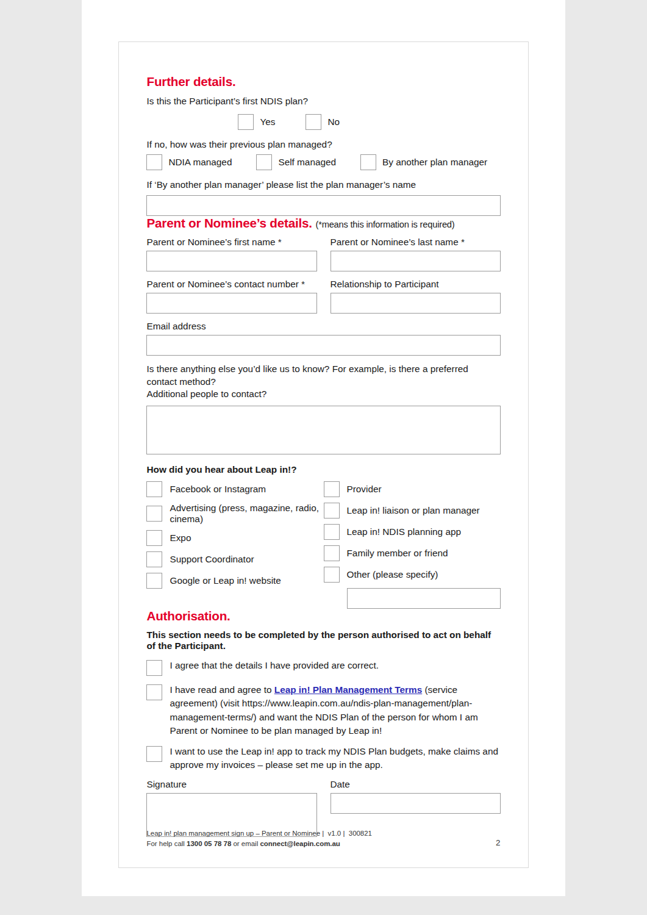Further details.
Is this the Participant’s first NDIS plan? Yes No
If no, how was their previous plan managed?
NDIA managed Self managed By another plan manager
If ‘By another plan manager’ please list the plan manager’s name
Parent or Nominee’s details. (*means this information is required)
Parent or Nominee’s first name *
Parent or Nominee’s last name *
Parent or Nominee’s contact number *
Relationship to Participant
Email address
Is there anything else you’d like us to know? For example, is there a preferred contact method?
Additional people to contact?
How did you hear about Leap in!?
Facebook or Instagram
Advertising (press, magazine, radio, cinema)
Expo
Support Coordinator
Google or Leap in! website
Provider
Leap in! liaison or plan manager
Leap in! NDIS planning app
Family member or friend
Other (please specify)
Authorisation.
This section needs to be completed by the person authorised to act on behalf of the Participant.
I agree that the details I have provided are correct.
I have read and agree to Leap in! Plan Management Terms (service agreement) (visit https://www.leapin.com.au/ndis-plan-management/plan-management-terms/) and want the NDIS Plan of the person for whom I am Parent or Nominee to be plan managed by Leap in!
I want to use the Leap in! app to track my NDIS Plan budgets, make claims and approve my invoices – please set me up in the app.
Signature
Date
Leap in! plan management sign up – Parent or Nominee | v1.0 | 300821
For help call 1300 05 78 78 or email connect@leapin.com.au
2